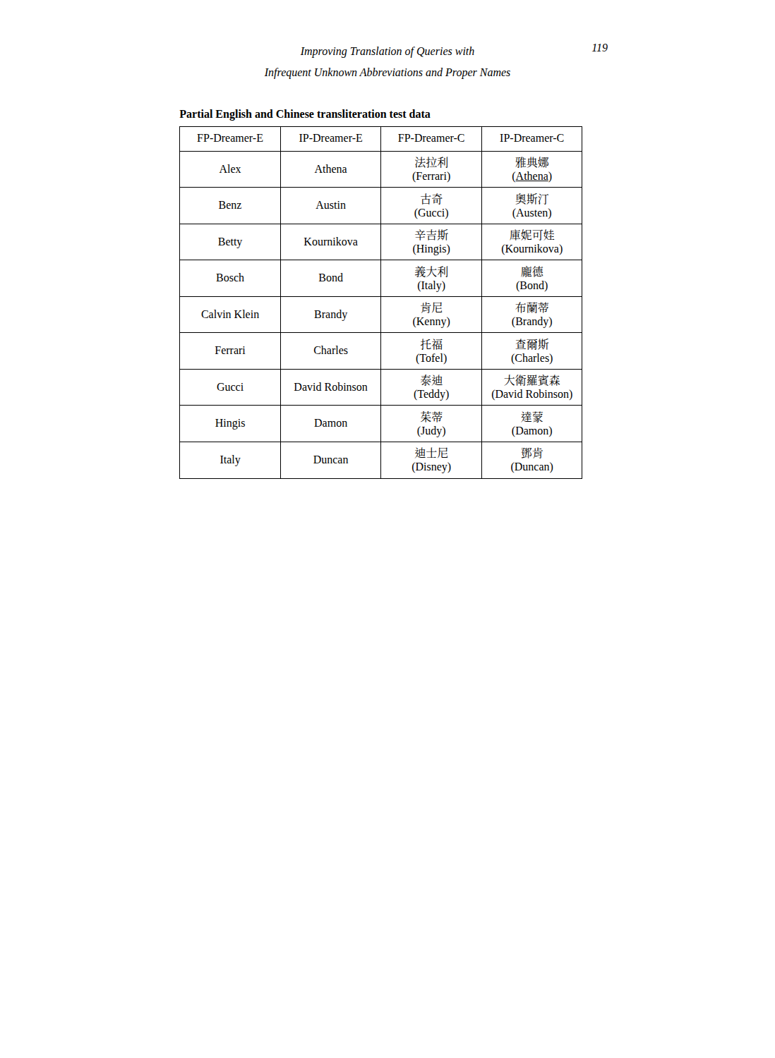119
Improving Translation of Queries with
Infrequent Unknown Abbreviations and Proper Names
Partial English and Chinese transliteration test data
| FP-Dreamer-E | IP-Dreamer-E | FP-Dreamer-C | IP-Dreamer-C |
| --- | --- | --- | --- |
| Alex | Athena | 法拉利 (Ferrari) | 雅典娜 ( Athena ) |
| Benz | Austin | 古奇 (Gucci) | 奧斯汀 (Austen) |
| Betty | Kournikova | 辛吉斯 (Hingis) | 庫妮可娃 (Kournikova) |
| Bosch | Bond | 義大利 (Italy) | 龐德 (Bond) |
| Calvin Klein | Brandy | 肯尼 (Kenny) | 布蘭蒂 (Brandy) |
| Ferrari | Charles | 托福 (Tofel) | 查爾斯 (Charles) |
| Gucci | David Robinson | 泰迪 (Teddy) | 大衛羅賓森 (David Robinson) |
| Hingis | Damon | 茱蒂 (Judy) | 達蒙 (Damon) |
| Italy | Duncan | 迪士尼 (Disney) | 鄧肯 (Duncan) |